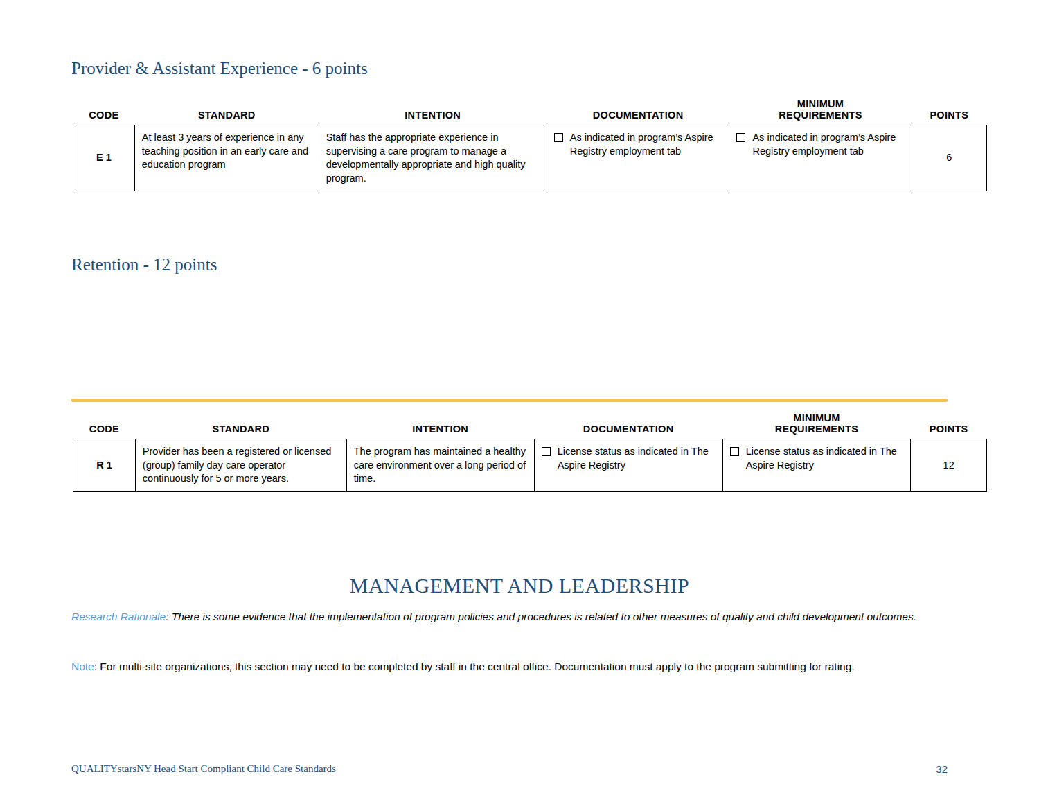Provider & Assistant Experience - 6 points
| CODE | STANDARD | INTENTION | DOCUMENTATION | MINIMUM REQUIREMENTS | POINTS |
| --- | --- | --- | --- | --- | --- |
| E 1 | At least 3 years of experience in any teaching position in an early care and education program | Staff has the appropriate experience in supervising a care program to manage a developmentally appropriate and high quality program. | As indicated in program’s Aspire Registry employment tab | As indicated in program’s Aspire Registry employment tab | 6 |
Retention - 12 points
| CODE | STANDARD | INTENTION | DOCUMENTATION | MINIMUM REQUIREMENTS | POINTS |
| --- | --- | --- | --- | --- | --- |
| R 1 | Provider has been a registered or licensed (group) family day care operator continuously for 5 or more years. | The program has maintained a healthy care environment over a long period of time. | License status as indicated in The Aspire Registry | License status as indicated in The Aspire Registry | 12 |
MANAGEMENT AND LEADERSHIP
Research Rationale: There is some evidence that the implementation of program policies and procedures is related to other measures of quality and child development outcomes.
Note: For multi-site organizations, this section may need to be completed by staff in the central office. Documentation must apply to the program submitting for rating.
QUALITYstarsNY Head Start Compliant Child Care Standards 32